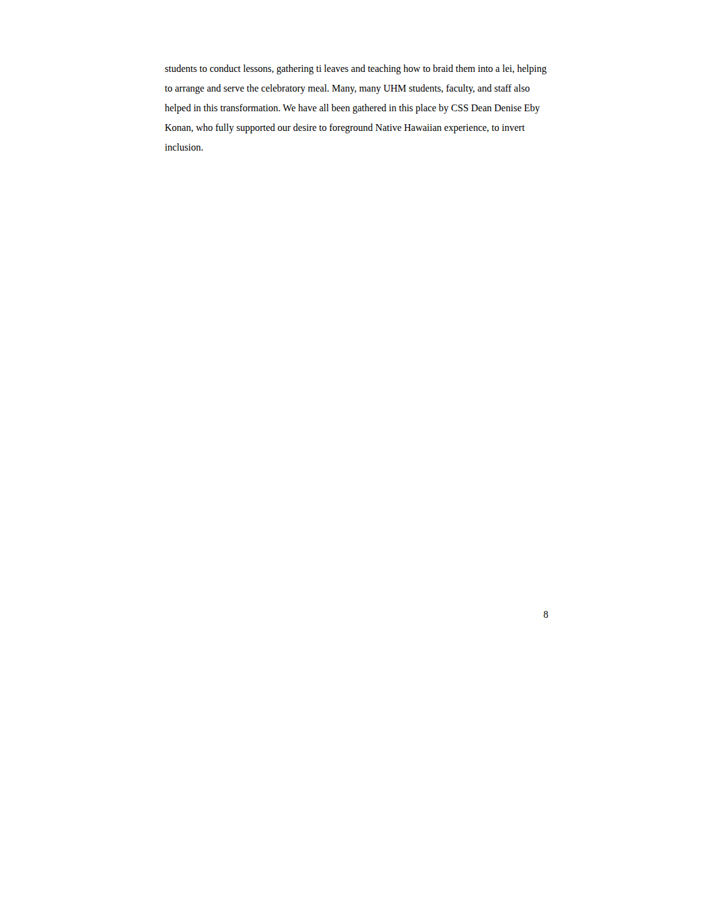students to conduct lessons, gathering ti leaves and teaching how to braid them into a lei, helping to arrange and serve the celebratory meal. Many, many UHM students, faculty, and staff also helped in this transformation. We have all been gathered in this place by CSS Dean Denise Eby Konan, who fully supported our desire to foreground Native Hawaiian experience, to invert inclusion.
8